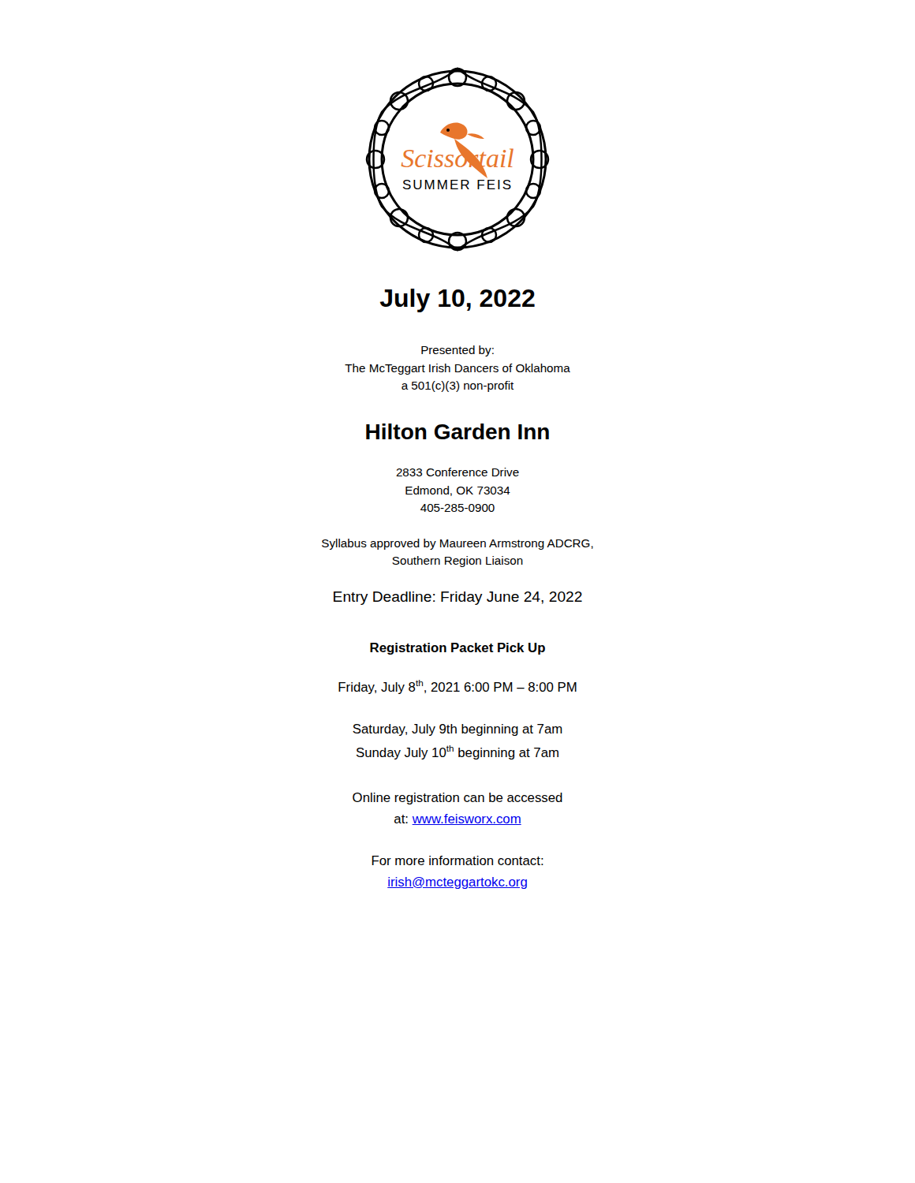Scissortail SUMMER FEIS
July 10, 2022
Presented by:
The McTeggart Irish Dancers of Oklahoma
a 501(c)(3) non-profit
Hilton Garden Inn
2833 Conference Drive
Edmond, OK 73034
405-285-0900
Syllabus approved by Maureen Armstrong ADCRG,
Southern Region Liaison
Entry Deadline: Friday June 24, 2022
Registration Packet Pick Up
Friday, July 8th, 2021 6:00 PM – 8:00 PM
Saturday, July 9th beginning at 7am
Sunday July 10th beginning at 7am
Online registration can be accessed
at: www.feisworx.com
For more information contact:
irish@mcteggartokc.org